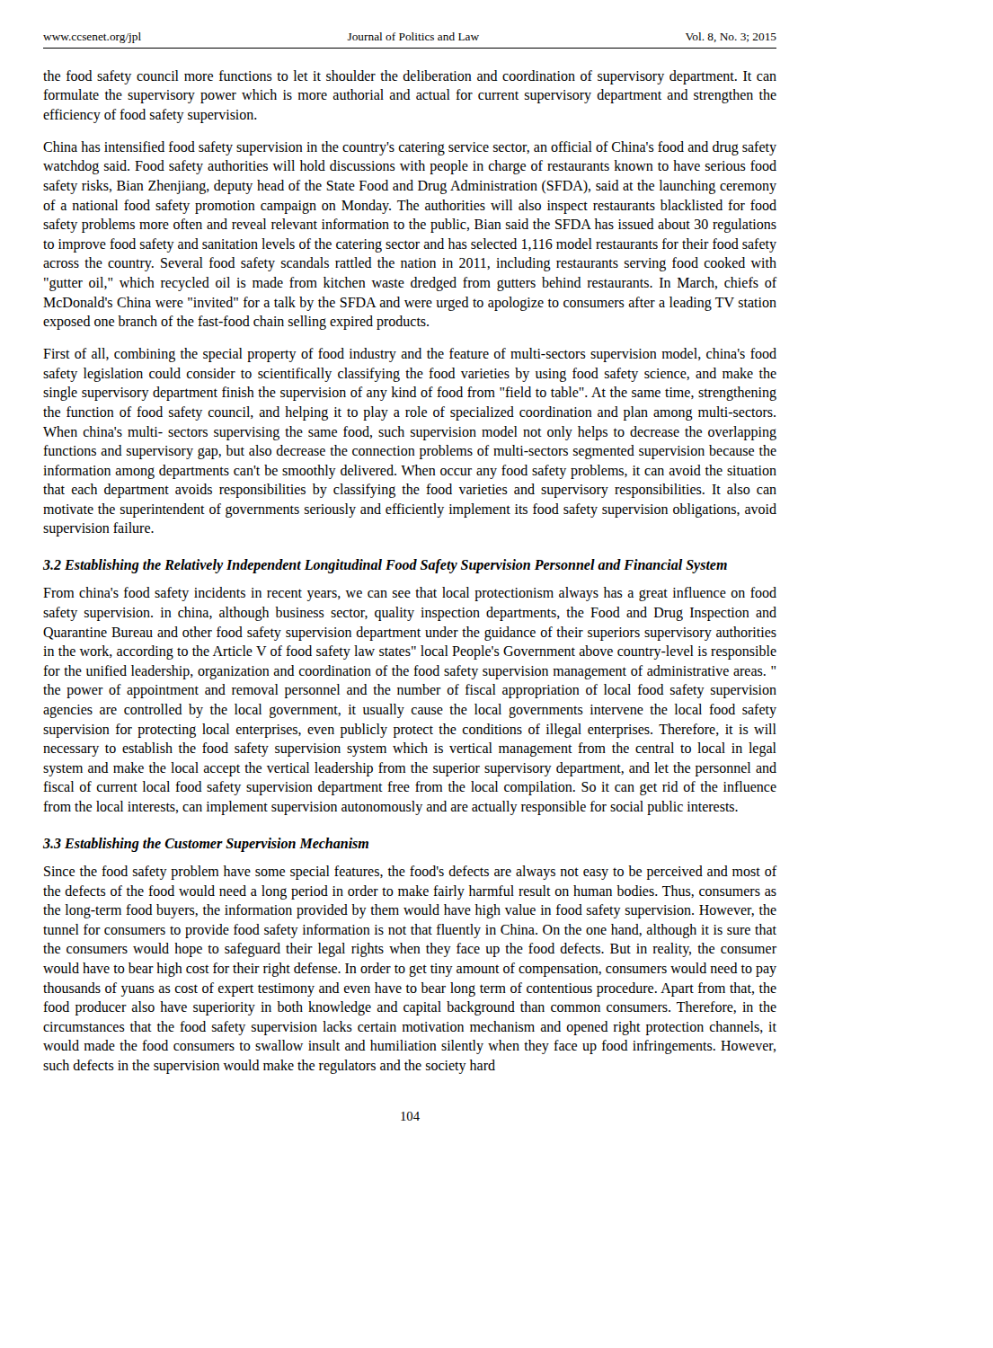www.ccsenet.org/jpl Journal of Politics and Law Vol. 8, No. 3; 2015
the food safety council more functions to let it shoulder the deliberation and coordination of supervisory department. It can formulate the supervisory power which is more authorial and actual for current supervisory department and strengthen the efficiency of food safety supervision.
China has intensified food safety supervision in the country's catering service sector, an official of China's food and drug safety watchdog said. Food safety authorities will hold discussions with people in charge of restaurants known to have serious food safety risks, Bian Zhenjiang, deputy head of the State Food and Drug Administration (SFDA), said at the launching ceremony of a national food safety promotion campaign on Monday. The authorities will also inspect restaurants blacklisted for food safety problems more often and reveal relevant information to the public, Bian said the SFDA has issued about 30 regulations to improve food safety and sanitation levels of the catering sector and has selected 1,116 model restaurants for their food safety across the country. Several food safety scandals rattled the nation in 2011, including restaurants serving food cooked with "gutter oil," which recycled oil is made from kitchen waste dredged from gutters behind restaurants. In March, chiefs of McDonald's China were "invited" for a talk by the SFDA and were urged to apologize to consumers after a leading TV station exposed one branch of the fast-food chain selling expired products.
First of all, combining the special property of food industry and the feature of multi-sectors supervision model, china's food safety legislation could consider to scientifically classifying the food varieties by using food safety science, and make the single supervisory department finish the supervision of any kind of food from "field to table". At the same time, strengthening the function of food safety council, and helping it to play a role of specialized coordination and plan among multi-sectors. When china's multi- sectors supervising the same food, such supervision model not only helps to decrease the overlapping functions and supervisory gap, but also decrease the connection problems of multi-sectors segmented supervision because the information among departments can't be smoothly delivered. When occur any food safety problems, it can avoid the situation that each department avoids responsibilities by classifying the food varieties and supervisory responsibilities. It also can motivate the superintendent of governments seriously and efficiently implement its food safety supervision obligations, avoid supervision failure.
3.2 Establishing the Relatively Independent Longitudinal Food Safety Supervision Personnel and Financial System
From china's food safety incidents in recent years, we can see that local protectionism always has a great influence on food safety supervision. in china, although business sector, quality inspection departments, the Food and Drug Inspection and Quarantine Bureau and other food safety supervision department under the guidance of their superiors supervisory authorities in the work, according to the Article V of food safety law states" local People's Government above country-level is responsible for the unified leadership, organization and coordination of the food safety supervision management of administrative areas. " the power of appointment and removal personnel and the number of fiscal appropriation of local food safety supervision agencies are controlled by the local government, it usually cause the local governments intervene the local food safety supervision for protecting local enterprises, even publicly protect the conditions of illegal enterprises. Therefore, it is will necessary to establish the food safety supervision system which is vertical management from the central to local in legal system and make the local accept the vertical leadership from the superior supervisory department, and let the personnel and fiscal of current local food safety supervision department free from the local compilation. So it can get rid of the influence from the local interests, can implement supervision autonomously and are actually responsible for social public interests.
3.3 Establishing the Customer Supervision Mechanism
Since the food safety problem have some special features, the food's defects are always not easy to be perceived and most of the defects of the food would need a long period in order to make fairly harmful result on human bodies. Thus, consumers as the long-term food buyers, the information provided by them would have high value in food safety supervision. However, the tunnel for consumers to provide food safety information is not that fluently in China. On the one hand, although it is sure that the consumers would hope to safeguard their legal rights when they face up the food defects. But in reality, the consumer would have to bear high cost for their right defense. In order to get tiny amount of compensation, consumers would need to pay thousands of yuans as cost of expert testimony and even have to bear long term of contentious procedure. Apart from that, the food producer also have superiority in both knowledge and capital background than common consumers. Therefore, in the circumstances that the food safety supervision lacks certain motivation mechanism and opened right protection channels, it would made the food consumers to swallow insult and humiliation silently when they face up food infringements. However, such defects in the supervision would make the regulators and the society hard
104